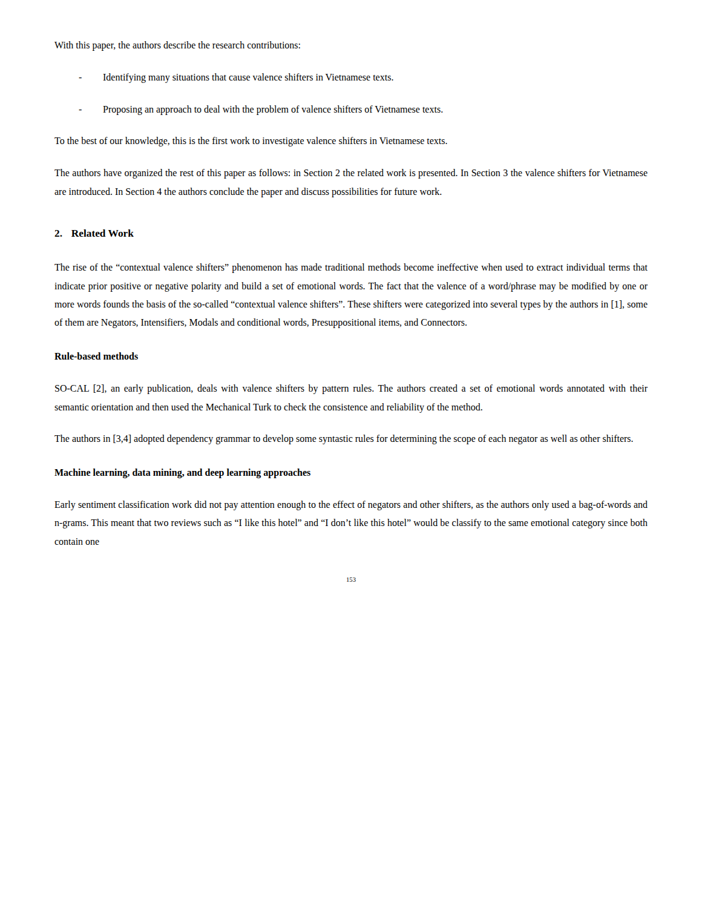With this paper, the authors describe the research contributions:
Identifying many situations that cause valence shifters in Vietnamese texts.
Proposing an approach to deal with the problem of valence shifters of Vietnamese texts.
To the best of our knowledge, this is the first work to investigate valence shifters in Vietnamese texts.
The authors have organized the rest of this paper as follows: in Section 2 the related work is presented. In Section 3 the valence shifters for Vietnamese are introduced. In Section 4 the authors conclude the paper and discuss possibilities for future work.
2. Related Work
The rise of the “contextual valence shifters” phenomenon has made traditional methods become ineffective when used to extract individual terms that indicate prior positive or negative polarity and build a set of emotional words. The fact that the valence of a word/phrase may be modified by one or more words founds the basis of the so-called “contextual valence shifters”. These shifters were categorized into several types by the authors in [1], some of them are Negators, Intensifiers, Modals and conditional words, Presuppositional items, and Connectors.
Rule-based methods
SO-CAL [2], an early publication, deals with valence shifters by pattern rules. The authors created a set of emotional words annotated with their semantic orientation and then used the Mechanical Turk to check the consistence and reliability of the method.
The authors in [3,4] adopted dependency grammar to develop some syntastic rules for determining the scope of each negator as well as other shifters.
Machine learning, data mining, and deep learning approaches
Early sentiment classification work did not pay attention enough to the effect of negators and other shifters, as the authors only used a bag-of-words and n-grams. This meant that two reviews such as “I like this hotel” and “I don’t like this hotel” would be classify to the same emotional category since both contain one
153